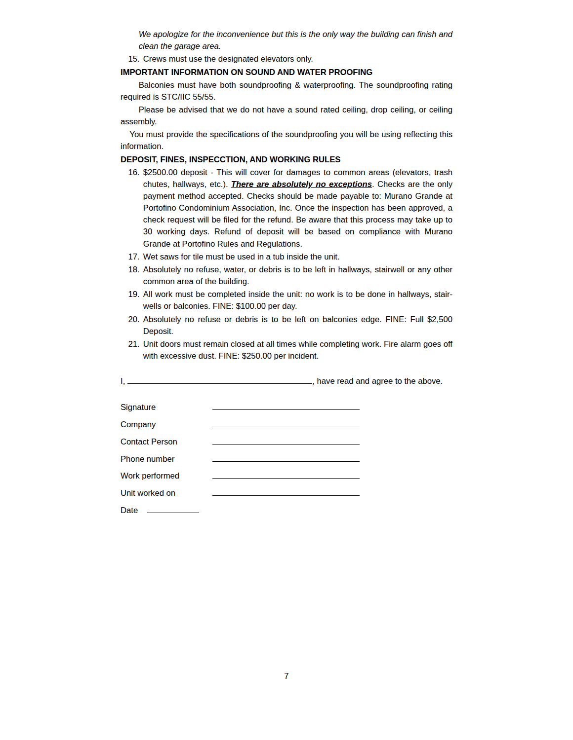We apologize for the inconvenience but this is the only way the building can finish and clean the garage area.
Crews must use the designated elevators only.
Important Information on Sound and Water Proofing
Balconies must have both soundproofing & waterproofing. The soundproofing rating required is STC/IIC 55/55.
Please be advised that we do not have a sound rated ceiling, drop ceiling, or ceiling assembly.
You must provide the specifications of the soundproofing you will be using reflecting this information.
Deposit, Fines, Inspecction, and Working Rules
$2500.00 deposit - This will cover for damages to common areas (elevators, trash chutes, hallways, etc.). There are absolutely no exceptions. Checks are the only payment method accepted. Checks should be made payable to: Murano Grande at Portofino Condominium Association, Inc. Once the inspection has been approved, a check request will be filed for the refund. Be aware that this process may take up to 30 working days. Refund of deposit will be based on compliance with Murano Grande at Portofino Rules and Regulations.
Wet saws for tile must be used in a tub inside the unit.
Absolutely no refuse, water, or debris is to be left in hallways, stairwell or any other common area of the building.
All work must be completed inside the unit: no work is to be done in hallways, stairwells or balconies. FINE: $100.00 per day.
Absolutely no refuse or debris is to be left on balconies edge. FINE: Full $2,500 Deposit.
Unit doors must remain closed at all times while completing work. Fire alarm goes off with excessive dust. FINE: $250.00 per incident.
I, , have read and agree to the above.
| Signature | |
| Company | |
| Contact Person | |
| Phone number | |
| Work performed | |
| Unit worked on | |
| Date | |
7